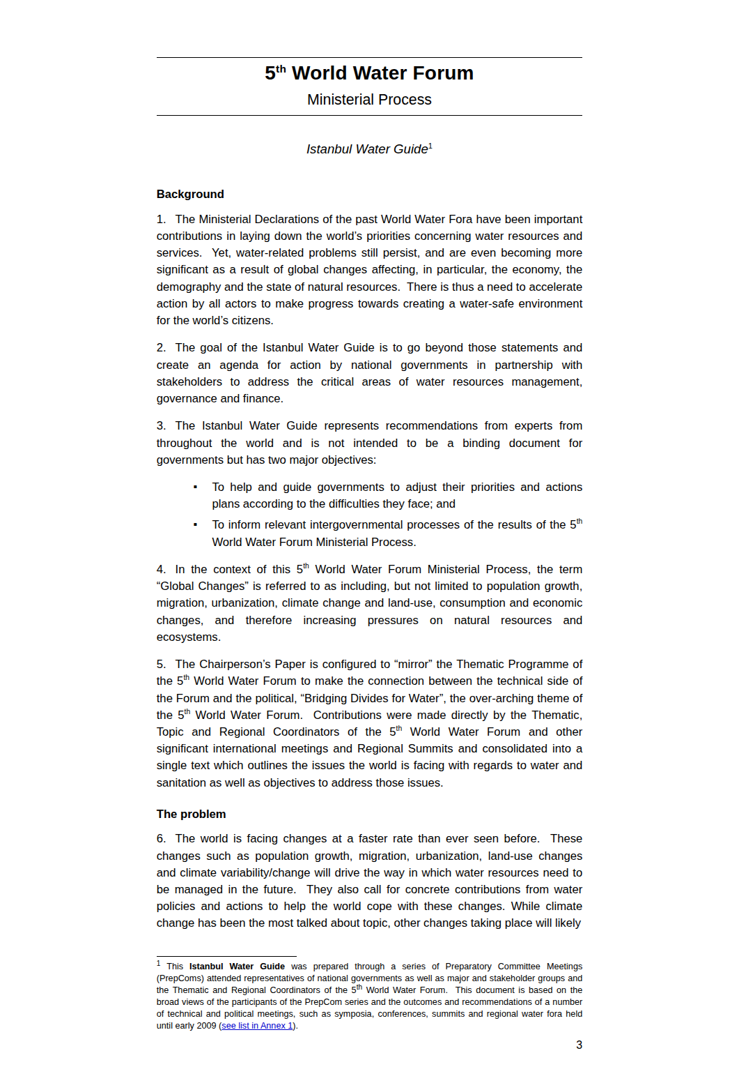5th World Water Forum
Ministerial Process
Istanbul Water Guide1
Background
1. The Ministerial Declarations of the past World Water Fora have been important contributions in laying down the world’s priorities concerning water resources and services. Yet, water-related problems still persist, and are even becoming more significant as a result of global changes affecting, in particular, the economy, the demography and the state of natural resources. There is thus a need to accelerate action by all actors to make progress towards creating a water-safe environment for the world’s citizens.
2. The goal of the Istanbul Water Guide is to go beyond those statements and create an agenda for action by national governments in partnership with stakeholders to address the critical areas of water resources management, governance and finance.
3. The Istanbul Water Guide represents recommendations from experts from throughout the world and is not intended to be a binding document for governments but has two major objectives:
To help and guide governments to adjust their priorities and actions plans according to the difficulties they face; and
To inform relevant intergovernmental processes of the results of the 5th World Water Forum Ministerial Process.
4. In the context of this 5th World Water Forum Ministerial Process, the term “Global Changes” is referred to as including, but not limited to population growth, migration, urbanization, climate change and land-use, consumption and economic changes, and therefore increasing pressures on natural resources and ecosystems.
5. The Chairperson’s Paper is configured to “mirror” the Thematic Programme of the 5th World Water Forum to make the connection between the technical side of the Forum and the political, “Bridging Divides for Water”, the over-arching theme of the 5th World Water Forum. Contributions were made directly by the Thematic, Topic and Regional Coordinators of the 5th World Water Forum and other significant international meetings and Regional Summits and consolidated into a single text which outlines the issues the world is facing with regards to water and sanitation as well as objectives to address those issues.
The problem
6. The world is facing changes at a faster rate than ever seen before. These changes such as population growth, migration, urbanization, land-use changes and climate variability/change will drive the way in which water resources need to be managed in the future. They also call for concrete contributions from water policies and actions to help the world cope with these changes. While climate change has been the most talked about topic, other changes taking place will likely
1 This Istanbul Water Guide was prepared through a series of Preparatory Committee Meetings (PrepComs) attended representatives of national governments as well as major and stakeholder groups and the Thematic and Regional Coordinators of the 5th World Water Forum. This document is based on the broad views of the participants of the PrepCom series and the outcomes and recommendations of a number of technical and political meetings, such as symposia, conferences, summits and regional water fora held until early 2009 (see list in Annex 1).
3